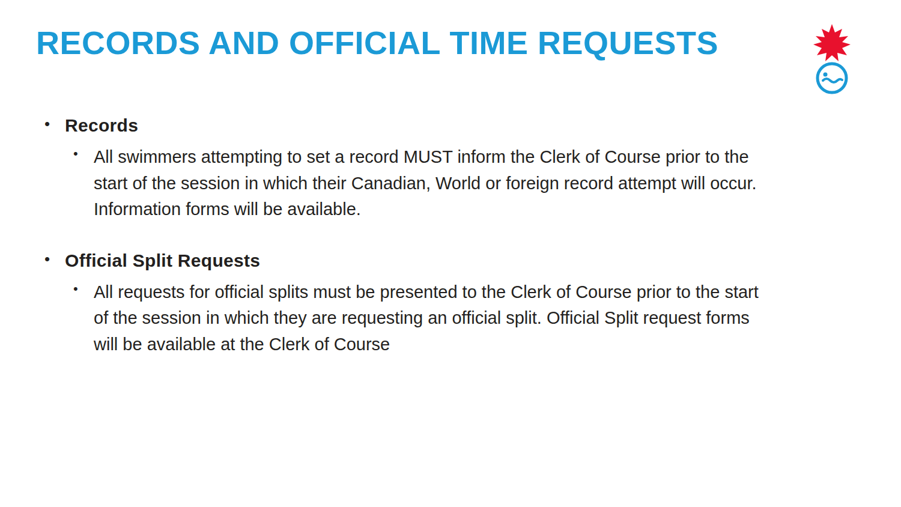Records and Official Time Requests
Records
All swimmers attempting to set a record MUST inform the Clerk of Course prior to the start of the session in which their Canadian, World or foreign record attempt will occur. Information forms will be available.
Official Split Requests
All requests for official splits must be presented to the Clerk of Course prior to the start of the session in which they are requesting an official split. Official Split request forms will be available at the Clerk of Course